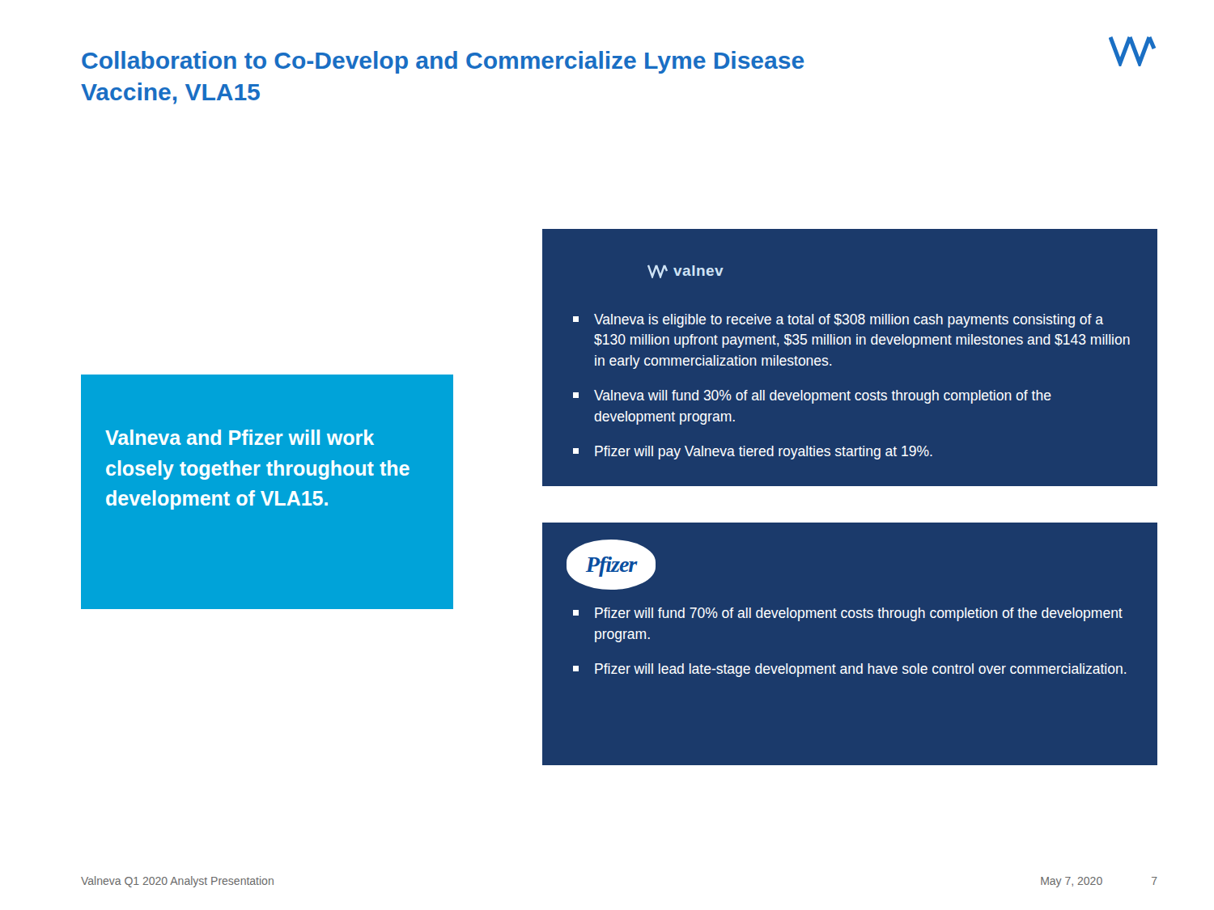Collaboration to Co-Develop and Commercialize Lyme Disease
Vaccine, VLA15
Valneva and Pfizer will work closely together throughout the development of VLA15.
valnev
Valneva is eligible to receive a total of $308 million cash payments consisting of a $130 million upfront payment, $35 million in development milestones and $143 million in early commercialization milestones.
Valneva will fund 30% of all development costs through completion of the development program.
Pfizer will pay Valneva tiered royalties starting at 19%.
Pfizer
Pfizer will fund 70% of all development costs through completion of the development program.
Pfizer will lead late-stage development and have sole control over commercialization.
Valneva Q1 2020 Analyst Presentation
May 7, 2020 7